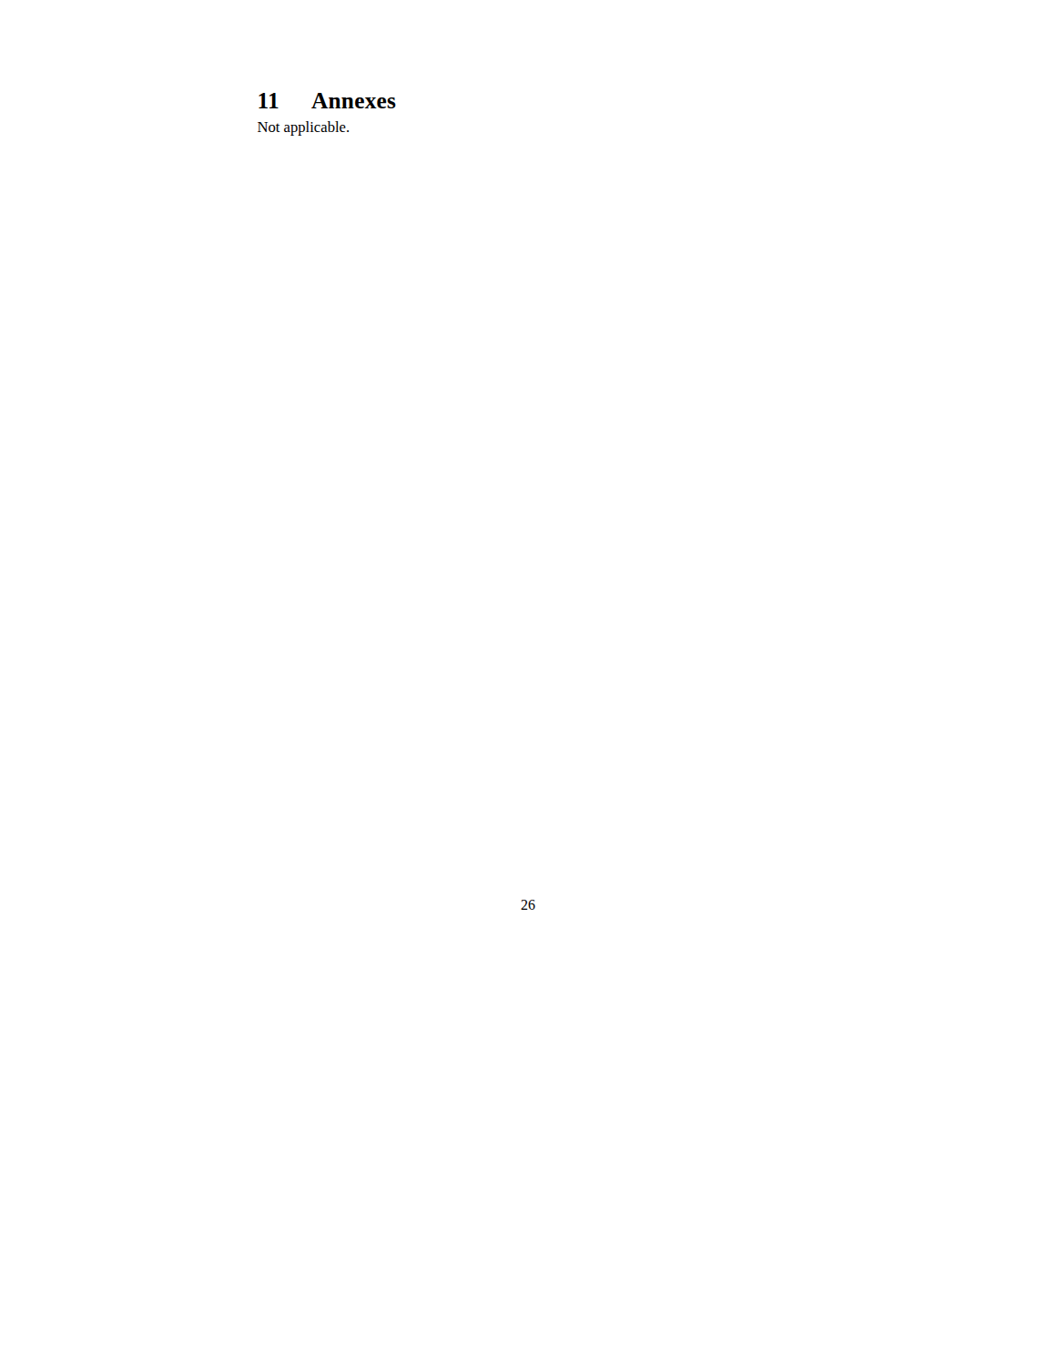11 Annexes
Not applicable.
26